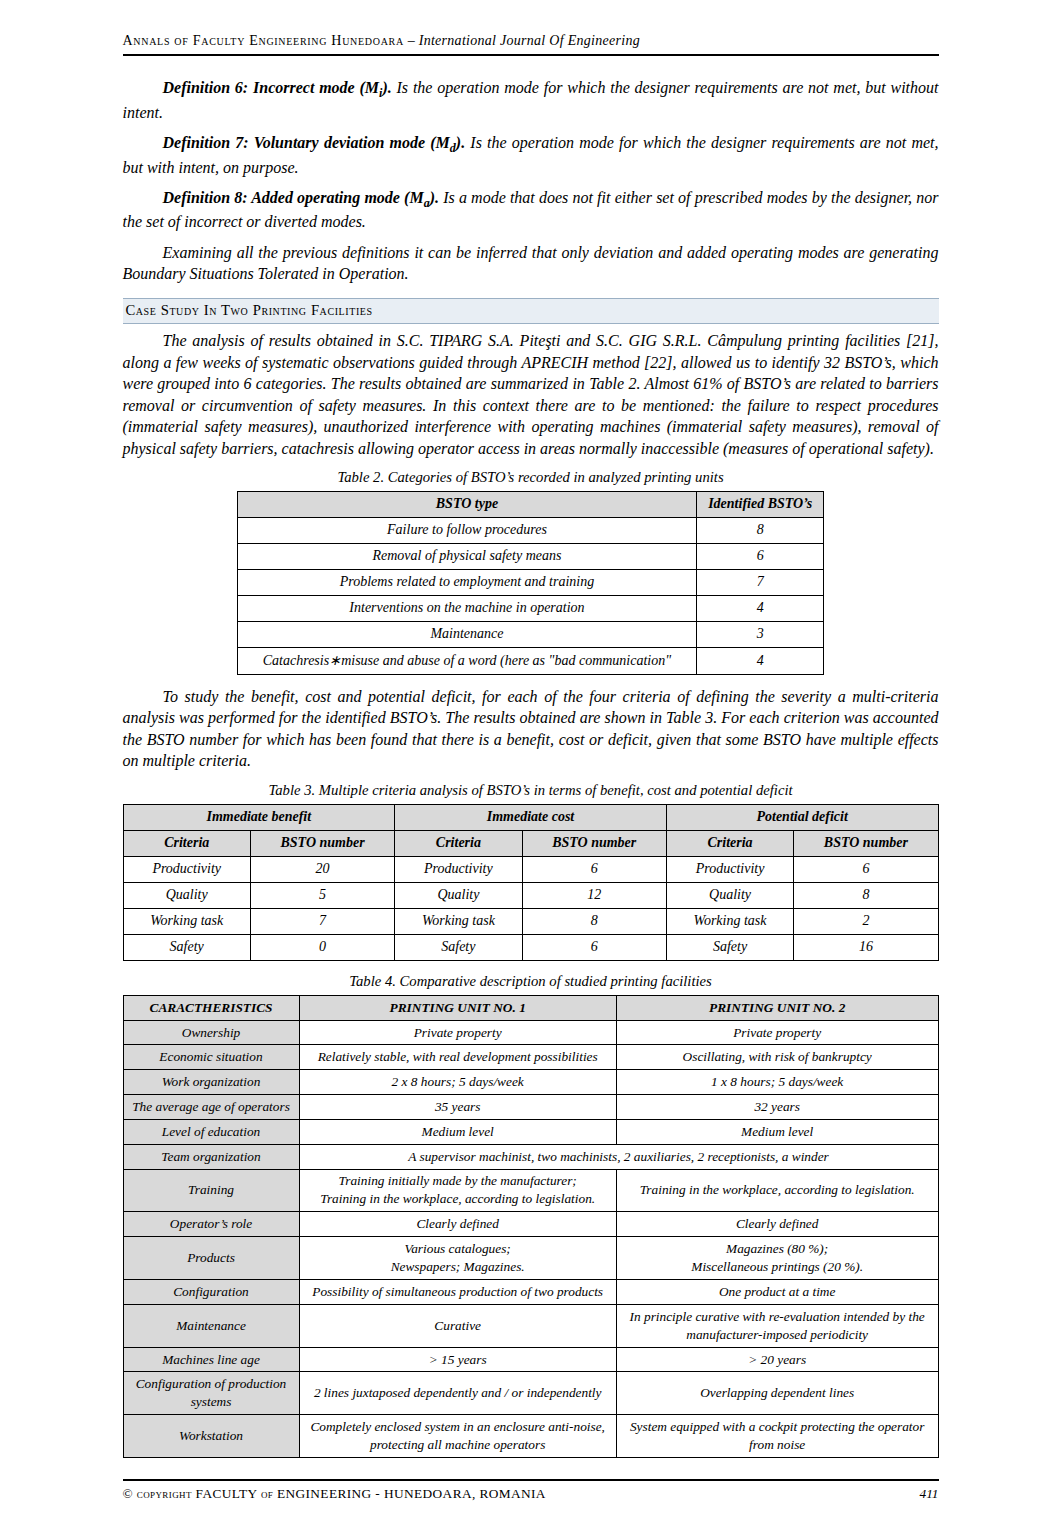Annals of Faculty Engineering Hunedoara – International Journal Of Engineering
Definition 6: Incorrect mode (Mi). Is the operation mode for which the designer requirements are not met, but without intent.
Definition 7: Voluntary deviation mode (Md). Is the operation mode for which the designer requirements are not met, but with intent, on purpose.
Definition 8: Added operating mode (Ma). Is a mode that does not fit either set of prescribed modes by the designer, nor the set of incorrect or diverted modes.
Examining all the previous definitions it can be inferred that only deviation and added operating modes are generating Boundary Situations Tolerated in Operation.
Case Study In Two Printing Facilities
The analysis of results obtained in S.C. TIPARG S.A. Piteşti and S.C. GIG S.R.L. Câmpulung printing facilities [21], along a few weeks of systematic observations guided through APRECIH method [22], allowed us to identify 32 BSTO’s, which were grouped into 6 categories. The results obtained are summarized in Table 2. Almost 61% of BSTO’s are related to barriers removal or circumvention of safety measures. In this context there are to be mentioned: the failure to respect procedures (immaterial safety measures), unauthorized interference with operating machines (immaterial safety measures), removal of physical safety barriers, catachresis allowing operator access in areas normally inaccessible (measures of operational safety).
Table 2. Categories of BSTO’s recorded in analyzed printing units
| BSTO type | Identified BSTO’s |
| --- | --- |
| Failure to follow procedures | 8 |
| Removal of physical safety means | 6 |
| Problems related to employment and training | 7 |
| Interventions on the machine in operation | 4 |
| Maintenance | 3 |
| Catachresis∗misuse and abuse of a word (here as "bad communication" | 4 |
To study the benefit, cost and potential deficit, for each of the four criteria of defining the severity a multi-criteria analysis was performed for the identified BSTO’s. The results obtained are shown in Table 3. For each criterion was accounted the BSTO number for which has been found that there is a benefit, cost or deficit, given that some BSTO have multiple effects on multiple criteria.
Table 3. Multiple criteria analysis of BSTO’s in terms of benefit, cost and potential deficit
| Immediate benefit | Immediate cost | Potential deficit |
| --- | --- | --- |
| Criteria | BSTO number | Criteria | BSTO number | Criteria | BSTO number |
| Productivity | 20 | Productivity | 6 | Productivity | 6 |
| Quality | 5 | Quality | 12 | Quality | 8 |
| Working task | 7 | Working task | 8 | Working task | 2 |
| Safety | 0 | Safety | 6 | Safety | 16 |
Table 4. Comparative description of studied printing facilities
| CARACTHERISTICS | PRINTING UNIT NO. 1 | PRINTING UNIT NO. 2 |
| --- | --- | --- |
| Ownership | Private property | Private property |
| Economic situation | Relatively stable, with real development possibilities | Oscillating, with risk of bankruptcy |
| Work organization | 2 x 8 hours; 5 days/week | 1 x 8 hours; 5 days/week |
| The average age of operators | 35 years | 32 years |
| Level of education | Medium level | Medium level |
| Team organization | A supervisor machinist, two machinists, 2 auxiliaries, 2 receptionists, a winder |
| Training | Training initially made by the manufacturer; Training in the workplace, according to legislation. | Training in the workplace, according to legislation. |
| Operator’s role | Clearly defined | Clearly defined |
| Products | Various catalogues; Newspapers; Magazines. | Magazines (80 %); Miscellaneous printings (20 %). |
| Configuration | Possibility of simultaneous production of two products | One product at a time |
| Maintenance | Curative | In principle curative with re-evaluation intended by the manufacturer-imposed periodicity |
| Machines line age | > 15 years | > 20 years |
| Configuration of production systems | 2 lines juxtaposed dependently and / or independently | Overlapping dependent lines |
| Workstation | Completely enclosed system in an enclosure anti-noise, protecting all machine operators | System equipped with a cockpit protecting the operator from noise |
© copyright FACULTY of ENGINEERING - HUNEDOARA, ROMANIA 411